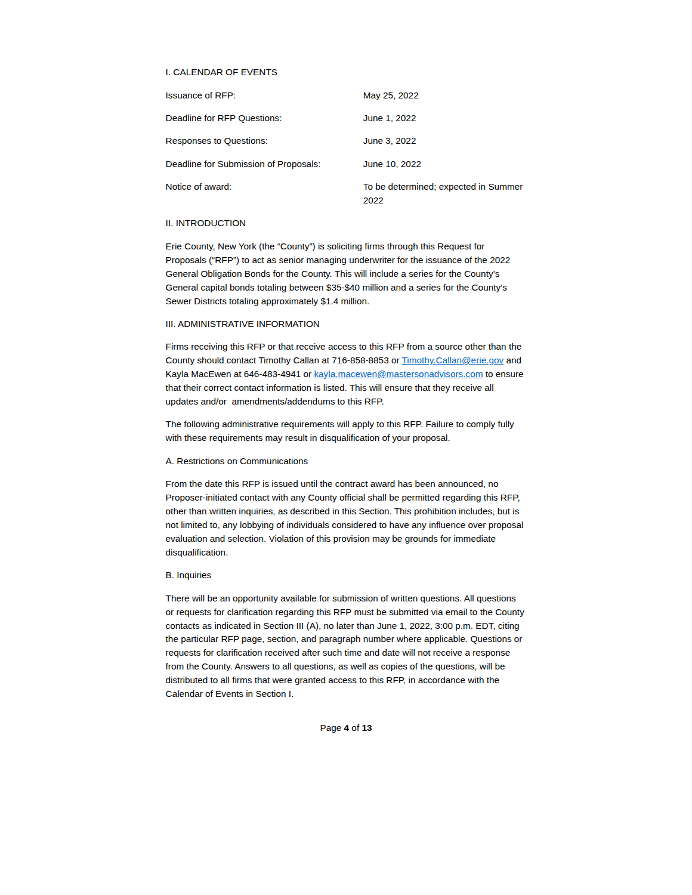I. CALENDAR OF EVENTS
Issuance of RFP:
May 25, 2022
Deadline for RFP Questions:
June 1, 2022
Responses to Questions:
June 3, 2022
Deadline for Submission of Proposals:
June 10, 2022
Notice of award:
To be determined; expected in Summer 2022
II. INTRODUCTION
Erie County, New York (the “County”) is soliciting firms through this Request for Proposals (“RFP”) to act as senior managing underwriter for the issuance of the 2022 General Obligation Bonds for the County. This will include a series for the County’s General capital bonds totaling between $35-$40 million and a series for the County’s Sewer Districts totaling approximately $1.4 million.
III. ADMINISTRATIVE INFORMATION
Firms receiving this RFP or that receive access to this RFP from a source other than the County should contact Timothy Callan at 716-858-8853 or Timothy.Callan@erie.gov and Kayla MacEwen at 646-483-4941 or kayla.macewen@mastersonadvisors.com to ensure that their correct contact information is listed. This will ensure that they receive all updates and/or amendments/addendums to this RFP.
The following administrative requirements will apply to this RFP. Failure to comply fully with these requirements may result in disqualification of your proposal.
A. Restrictions on Communications
From the date this RFP is issued until the contract award has been announced, no Proposer-initiated contact with any County official shall be permitted regarding this RFP, other than written inquiries, as described in this Section. This prohibition includes, but is not limited to, any lobbying of individuals considered to have any influence over proposal evaluation and selection. Violation of this provision may be grounds for immediate disqualification.
B. Inquiries
There will be an opportunity available for submission of written questions. All questions or requests for clarification regarding this RFP must be submitted via email to the County contacts as indicated in Section III (A), no later than June 1, 2022, 3:00 p.m. EDT, citing the particular RFP page, section, and paragraph number where applicable. Questions or requests for clarification received after such time and date will not receive a response from the County. Answers to all questions, as well as copies of the questions, will be distributed to all firms that were granted access to this RFP, in accordance with the Calendar of Events in Section I.
Page 4 of 13